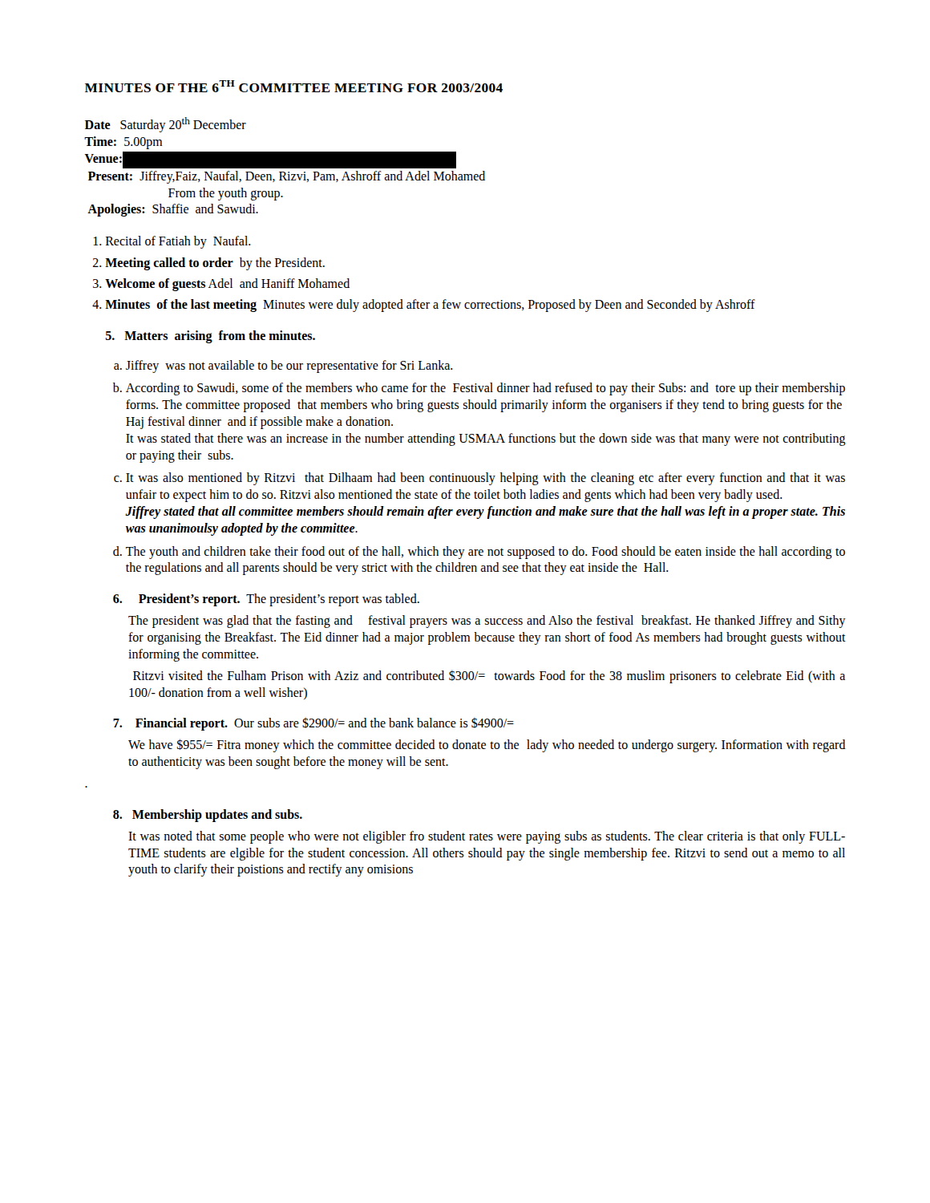MINUTES OF THE 6TH COMMITTEE MEETING FOR 2003/2004
Date Saturday 20th December
Time: 5.00pm
Venue:
Present: Jiffrey,Faiz, Naufal, Deen, Rizvi, Pam, Ashroff and Adel Mohamed
From the youth group.
Apologies: Shaffie and Sawudi.
Recital of Fatiah by Naufal.
Meeting called to order by the President.
Welcome of guests Adel and Haniff Mohamed
Minutes of the last meeting Minutes were duly adopted after a few corrections, Proposed by Deen and Seconded by Ashroff
5. Matters arising from the minutes.
Jiffrey was not available to be our representative for Sri Lanka.
According to Sawudi, some of the members who came for the Festival dinner had refused to pay their Subs: and tore up their membership forms. The committee proposed that members who bring guests should primarily inform the organisers if they tend to bring guests for the Haj festival dinner and if possible make a donation.
It was stated that there was an increase in the number attending USMAA functions but the down side was that many were not contributing or paying their subs.
It was also mentioned by Ritzvi that Dilhaam had been continuously helping with the cleaning etc after every function and that it was unfair to expect him to do so. Ritzvi also mentioned the state of the toilet both ladies and gents which had been very badly used.
Jiffrey stated that all committee members should remain after every function and make sure that the hall was left in a proper state. This was unanimoulsy adopted by the committee.
The youth and children take their food out of the hall, which they are not supposed to do. Food should be eaten inside the hall according to the regulations and all parents should be very strict with the children and see that they eat inside the Hall.
6. President’s report. The president’s report was tabled.
The president was glad that the fasting and festival prayers was a success and Also the festival breakfast. He thanked Jiffrey and Sithy for organising the Breakfast. The Eid dinner had a major problem because they ran short of food As members had brought guests without informing the committee.
Ritzvi visited the Fulham Prison with Aziz and contributed $300/= towards Food for the 38 muslim prisoners to celebrate Eid (with a 100/- donation from a well wisher)
7. Financial report. Our subs are $2900/= and the bank balance is $4900/=
We have $955/= Fitra money which the committee decided to donate to the lady who needed to undergo surgery. Information with regard to authenticity was been sought before the money will be sent.
.
8. Membership updates and subs.
It was noted that some people who were not eligibler fro student rates were paying subs as students. The clear criteria is that only FULL-TIME students are elgible for the student concession. All others should pay the single membership fee. Ritzvi to send out a memo to all youth to clarify their poistions and rectify any omisions